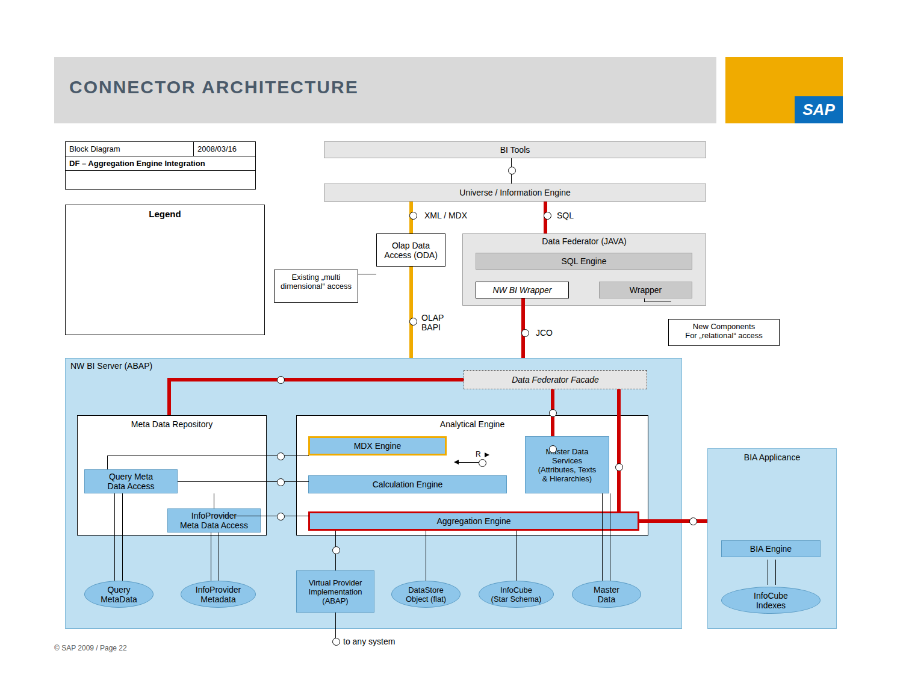CONNECTOR ARCHITECTURE
SAP
Block Diagram
2008/03/16
DF – Aggregation Engine Integration
Legend
Read access
Read write access
Communication channel
Agent
Storage
BI Tools
Universe / Information Engine
XML / MDX
SQL
Olap Data
Access (ODA)
Data Federator (JAVA)
SQL Engine
NW BI Wrapper
Wrapper
Existing „multi dimensional“ access
New Components
For „relational“ access
OLAP
BAPI
JCO
NW BI Server (ABAP)
Data Federator Facade
Meta Data Repository
Query Meta
Data Access
InfoProvider
Meta Data Access
Analytical Engine
MDX Engine
Calculation Engine
Master Data
Services
(Attributes, Texts
& Hierarchies)
Aggregation Engine
R
BIA Applicance
BIA Engine
InfoCube
Indexes
Query
MetaData
InfoProvider
Metadata
Virtual Provider
Implementation
(ABAP)
to any system
DataStore
Object (flat)
InfoCube
(Star Schema)
Master
Data
© SAP 2009 / Page 22